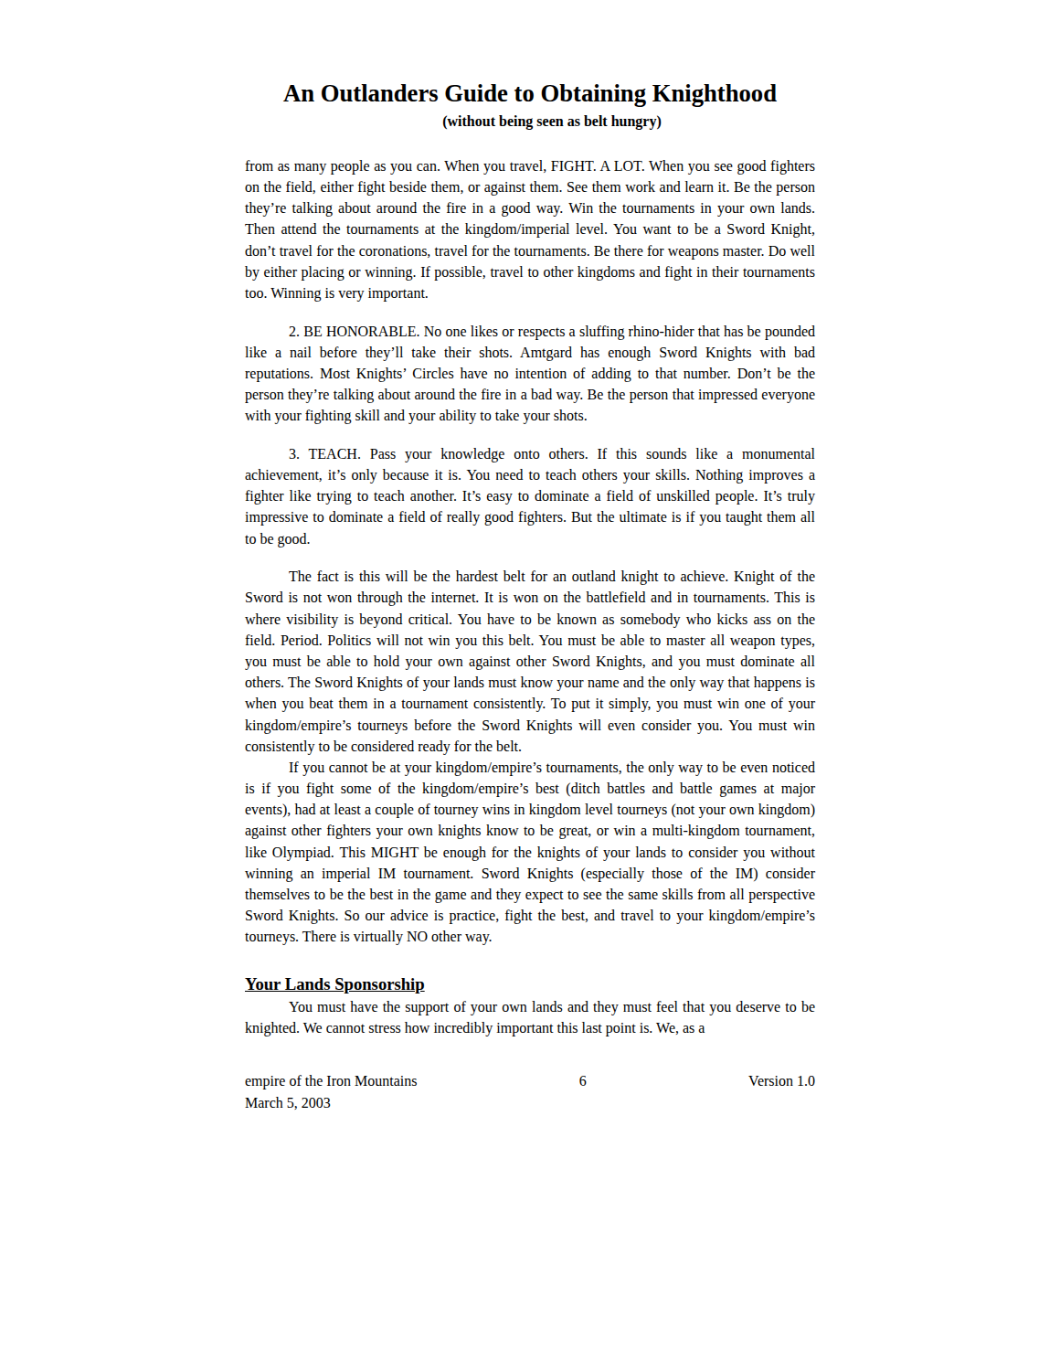An Outlanders Guide to Obtaining Knighthood
(without being seen as belt hungry)
from as many people as you can. When you travel, FIGHT. A LOT. When you see good fighters on the field, either fight beside them, or against them. See them work and learn it. Be the person they’re talking about around the fire in a good way. Win the tournaments in your own lands. Then attend the tournaments at the kingdom/imperial level. You want to be a Sword Knight, don’t travel for the coronations, travel for the tournaments. Be there for weapons master. Do well by either placing or winning. If possible, travel to other kingdoms and fight in their tournaments too. Winning is very important.
2. BE HONORABLE. No one likes or respects a sluffing rhino-hider that has be pounded like a nail before they’ll take their shots. Amtgard has enough Sword Knights with bad reputations. Most Knights’ Circles have no intention of adding to that number. Don’t be the person they’re talking about around the fire in a bad way. Be the person that impressed everyone with your fighting skill and your ability to take your shots.
3. TEACH. Pass your knowledge onto others. If this sounds like a monumental achievement, it’s only because it is. You need to teach others your skills. Nothing improves a fighter like trying to teach another. It’s easy to dominate a field of unskilled people. It’s truly impressive to dominate a field of really good fighters. But the ultimate is if you taught them all to be good.
The fact is this will be the hardest belt for an outland knight to achieve. Knight of the Sword is not won through the internet. It is won on the battlefield and in tournaments. This is where visibility is beyond critical. You have to be known as somebody who kicks ass on the field. Period. Politics will not win you this belt. You must be able to master all weapon types, you must be able to hold your own against other Sword Knights, and you must dominate all others. The Sword Knights of your lands must know your name and the only way that happens is when you beat them in a tournament consistently. To put it simply, you must win one of your kingdom/empire’s tourneys before the Sword Knights will even consider you. You must win consistently to be considered ready for the belt.
If you cannot be at your kingdom/empire’s tournaments, the only way to be even noticed is if you fight some of the kingdom/empire’s best (ditch battles and battle games at major events), had at least a couple of tourney wins in kingdom level tourneys (not your own kingdom) against other fighters your own knights know to be great, or win a multi-kingdom tournament, like Olympiad. This MIGHT be enough for the knights of your lands to consider you without winning an imperial IM tournament. Sword Knights (especially those of the IM) consider themselves to be the best in the game and they expect to see the same skills from all perspective Sword Knights. So our advice is practice, fight the best, and travel to your kingdom/empire’s tourneys. There is virtually NO other way.
Your Lands Sponsorship
You must have the support of your own lands and they must feel that you deserve to be knighted. We cannot stress how incredibly important this last point is. We, as a
empire of the Iron Mountains 6 Version 1.0
March 5, 2003